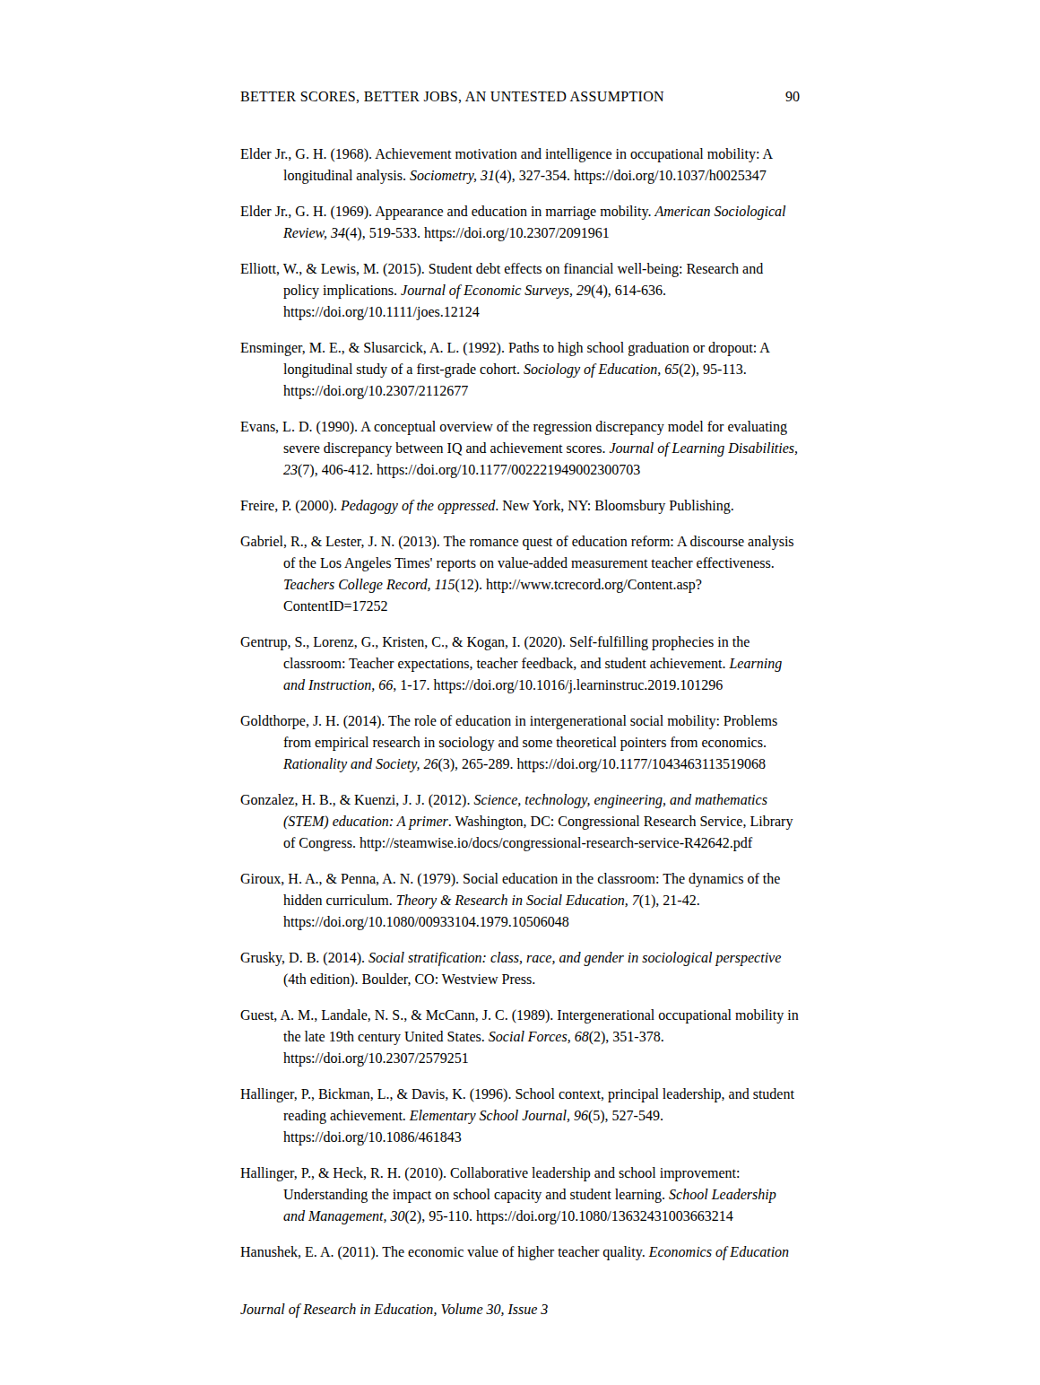BETTER SCORES, BETTER JOBS, AN UNTESTED ASSUMPTION 90
Elder Jr., G. H. (1968). Achievement motivation and intelligence in occupational mobility: A longitudinal analysis. Sociometry, 31(4), 327-354. https://doi.org/10.1037/h0025347
Elder Jr., G. H. (1969). Appearance and education in marriage mobility. American Sociological Review, 34(4), 519-533. https://doi.org/10.2307/2091961
Elliott, W., & Lewis, M. (2015). Student debt effects on financial well-being: Research and policy implications. Journal of Economic Surveys, 29(4), 614-636. https://doi.org/10.1111/joes.12124
Ensminger, M. E., & Slusarcick, A. L. (1992). Paths to high school graduation or dropout: A longitudinal study of a first-grade cohort. Sociology of Education, 65(2), 95-113. https://doi.org/10.2307/2112677
Evans, L. D. (1990). A conceptual overview of the regression discrepancy model for evaluating severe discrepancy between IQ and achievement scores. Journal of Learning Disabilities, 23(7), 406-412. https://doi.org/10.1177/002221949002300703
Freire, P. (2000). Pedagogy of the oppressed. New York, NY: Bloomsbury Publishing.
Gabriel, R., & Lester, J. N. (2013). The romance quest of education reform: A discourse analysis of the Los Angeles Times' reports on value-added measurement teacher effectiveness. Teachers College Record, 115(12). http://www.tcrecord.org/Content.asp?ContentID=17252
Gentrup, S., Lorenz, G., Kristen, C., & Kogan, I. (2020). Self-fulfilling prophecies in the classroom: Teacher expectations, teacher feedback, and student achievement. Learning and Instruction, 66, 1-17. https://doi.org/10.1016/j.learninstruc.2019.101296
Goldthorpe, J. H. (2014). The role of education in intergenerational social mobility: Problems from empirical research in sociology and some theoretical pointers from economics. Rationality and Society, 26(3), 265-289. https://doi.org/10.1177/1043463113519068
Gonzalez, H. B., & Kuenzi, J. J. (2012). Science, technology, engineering, and mathematics (STEM) education: A primer. Washington, DC: Congressional Research Service, Library of Congress. http://steamwise.io/docs/congressional-research-service-R42642.pdf
Giroux, H. A., & Penna, A. N. (1979). Social education in the classroom: The dynamics of the hidden curriculum. Theory & Research in Social Education, 7(1), 21-42. https://doi.org/10.1080/00933104.1979.10506048
Grusky, D. B. (2014). Social stratification: class, race, and gender in sociological perspective (4th edition). Boulder, CO: Westview Press.
Guest, A. M., Landale, N. S., & McCann, J. C. (1989). Intergenerational occupational mobility in the late 19th century United States. Social Forces, 68(2), 351-378. https://doi.org/10.2307/2579251
Hallinger, P., Bickman, L., & Davis, K. (1996). School context, principal leadership, and student reading achievement. Elementary School Journal, 96(5), 527-549. https://doi.org/10.1086/461843
Hallinger, P., & Heck, R. H. (2010). Collaborative leadership and school improvement: Understanding the impact on school capacity and student learning. School Leadership and Management, 30(2), 95-110. https://doi.org/10.1080/13632431003663214
Hanushek, E. A. (2011). The economic value of higher teacher quality. Economics of Education
Journal of Research in Education, Volume 30, Issue 3